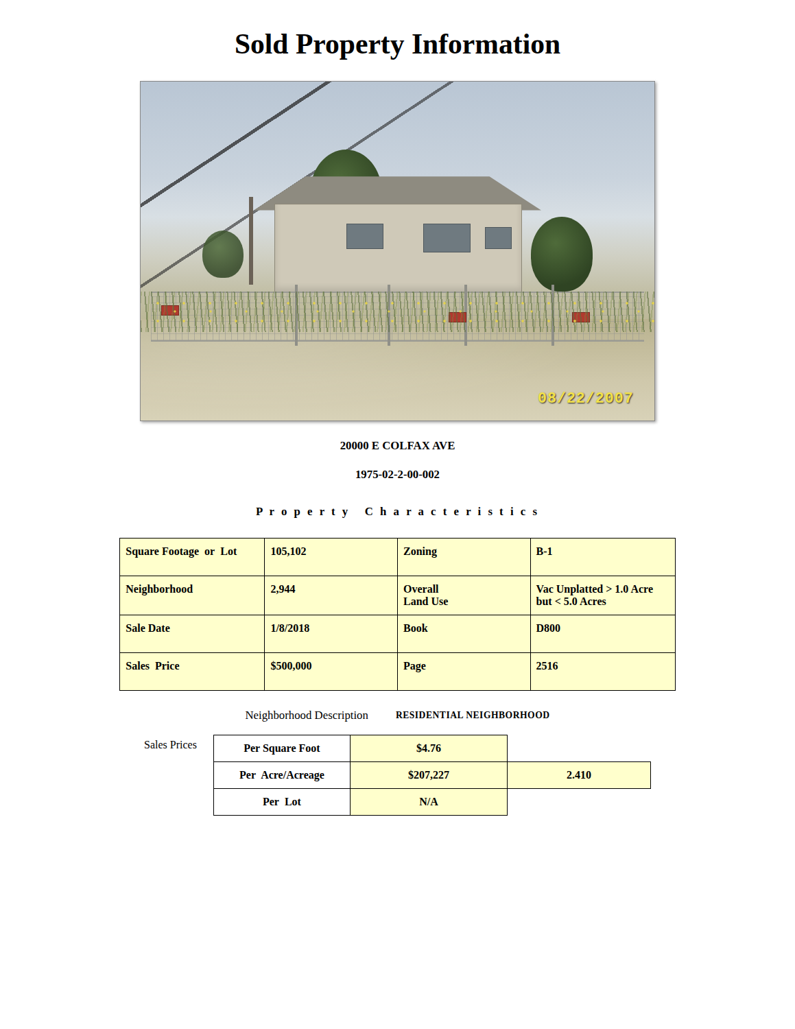Sold Property Information
08/22/2007
20000 E COLFAX AVE
1975-02-2-00-002
P r o p e r t y C h a r a c t e r i s t i c s
| Square Footage or Lot | 105,102 | Zoning | B-1 |
| Neighborhood | 2,944 | Overall Land Use | Vac Unplatted > 1.0 Acre but < 5.0 Acres |
| Sale Date | 1/8/2018 | Book | D800 |
| Sales Price | $500,000 | Page | 2516 |
Neighborhood Description
RESIDENTIAL NEIGHBORHOOD
Sales Prices
| Per Square Foot | $4.76 | |
| Per Acre/Acreage | $207,227 | 2.410 |
| Per Lot | N/A | |